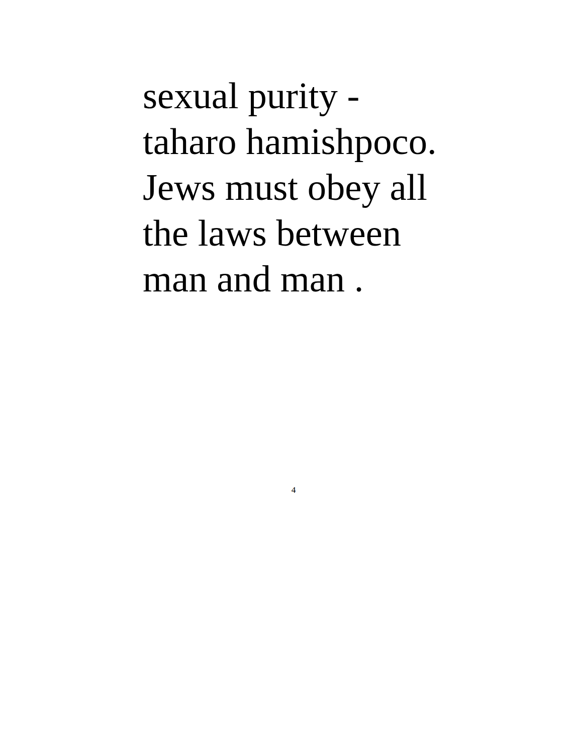sexual purity - taharo hamishpoco. Jews must obey all the laws between man and man .
4